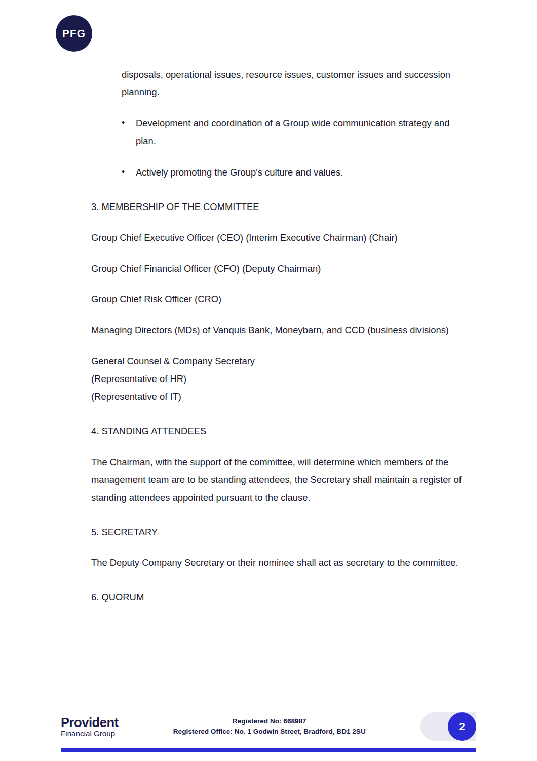PFG
disposals, operational issues, resource issues, customer issues and succession planning.
Development and coordination of a Group wide communication strategy and plan.
Actively promoting the Group's culture and values.
3. MEMBERSHIP OF THE COMMITTEE
Group Chief Executive Officer (CEO) (Interim Executive Chairman) (Chair)
Group Chief Financial Officer (CFO) (Deputy Chairman)
Group Chief Risk Officer (CRO)
Managing Directors (MDs) of Vanquis Bank, Moneybarn, and CCD (business divisions)
General Counsel & Company Secretary
(Representative of HR)
(Representative of IT)
4. STANDING ATTENDEES
The Chairman, with the support of the committee, will determine which members of the management team are to be standing attendees, the Secretary shall maintain a register of standing attendees appointed pursuant to the clause.
5. SECRETARY
The Deputy Company Secretary or their nominee shall act as secretary to the committee.
6. QUORUM
Provident
Financial Group
Registered No: 668987
Registered Office: No. 1 Godwin Street, Bradford, BD1 2SU
2